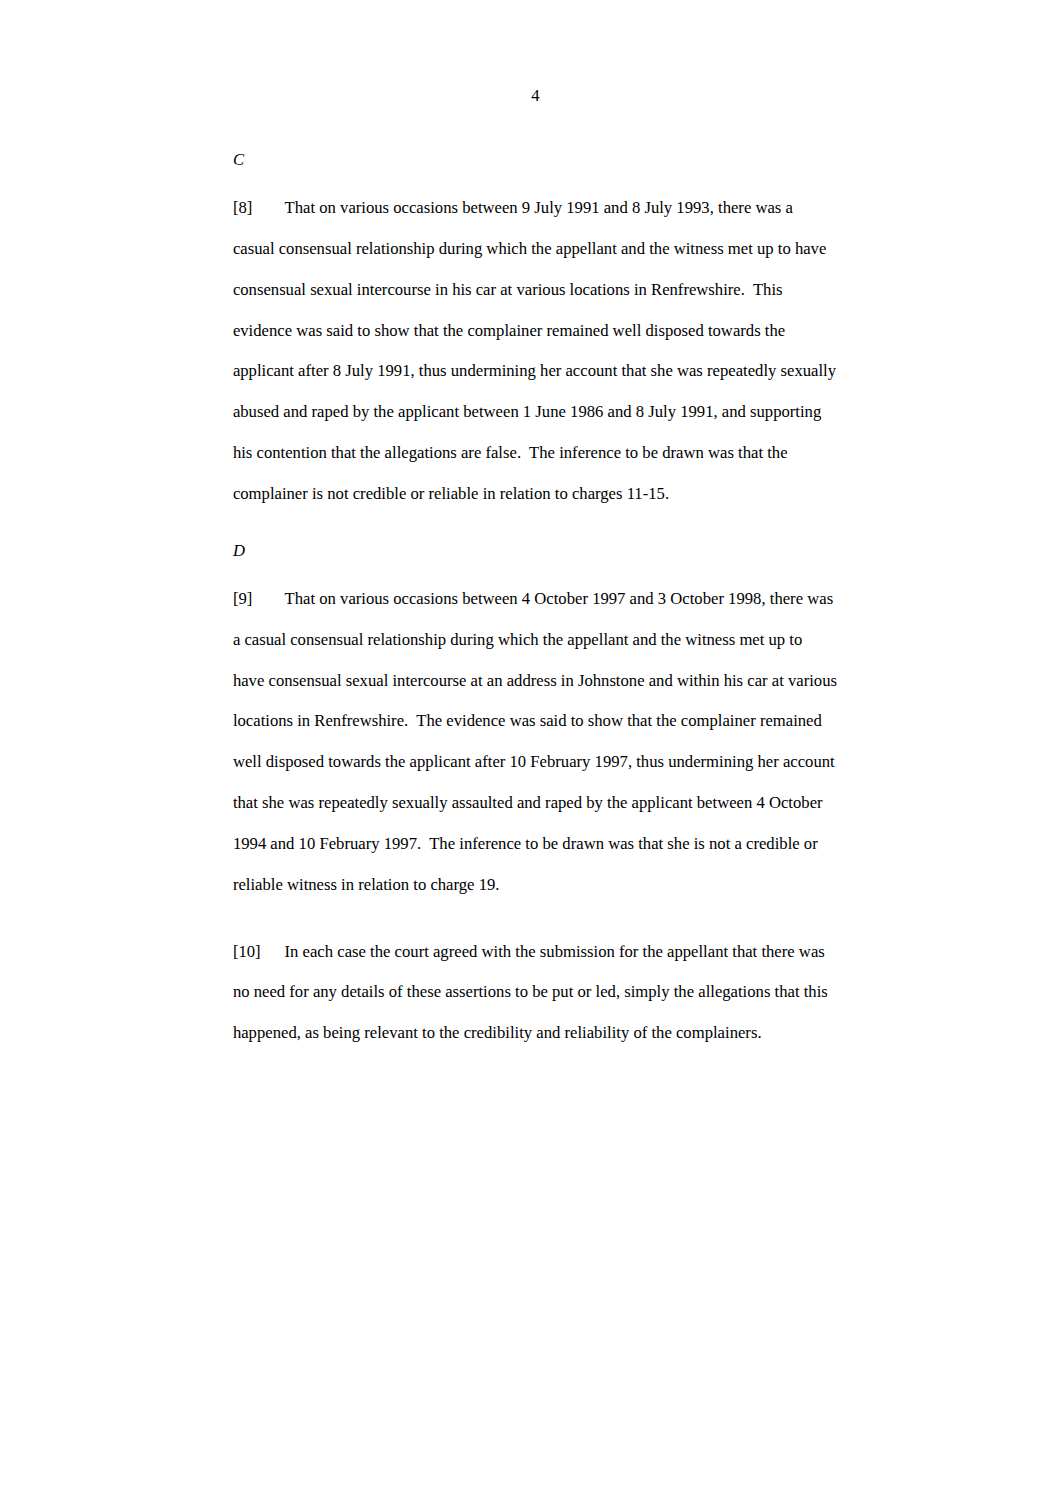4
C
[8] That on various occasions between 9 July 1991 and 8 July 1993, there was a casual consensual relationship during which the appellant and the witness met up to have consensual sexual intercourse in his car at various locations in Renfrewshire. This evidence was said to show that the complainer remained well disposed towards the applicant after 8 July 1991, thus undermining her account that she was repeatedly sexually abused and raped by the applicant between 1 June 1986 and 8 July 1991, and supporting his contention that the allegations are false. The inference to be drawn was that the complainer is not credible or reliable in relation to charges 11-15.
D
[9] That on various occasions between 4 October 1997 and 3 October 1998, there was a casual consensual relationship during which the appellant and the witness met up to have consensual sexual intercourse at an address in Johnstone and within his car at various locations in Renfrewshire. The evidence was said to show that the complainer remained well disposed towards the applicant after 10 February 1997, thus undermining her account that she was repeatedly sexually assaulted and raped by the applicant between 4 October 1994 and 10 February 1997. The inference to be drawn was that she is not a credible or reliable witness in relation to charge 19.
[10] In each case the court agreed with the submission for the appellant that there was no need for any details of these assertions to be put or led, simply the allegations that this happened, as being relevant to the credibility and reliability of the complainers.